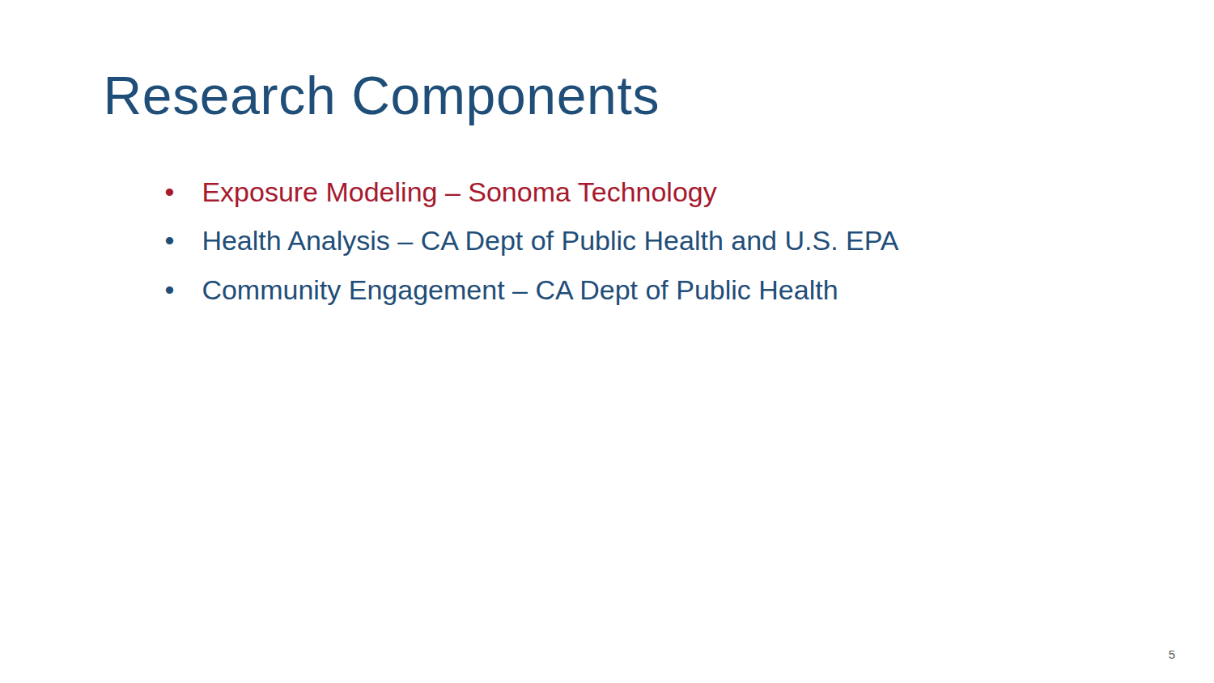Research Components
Exposure Modeling – Sonoma Technology
Health Analysis – CA Dept of Public Health and U.S. EPA
Community Engagement – CA Dept of Public Health
5